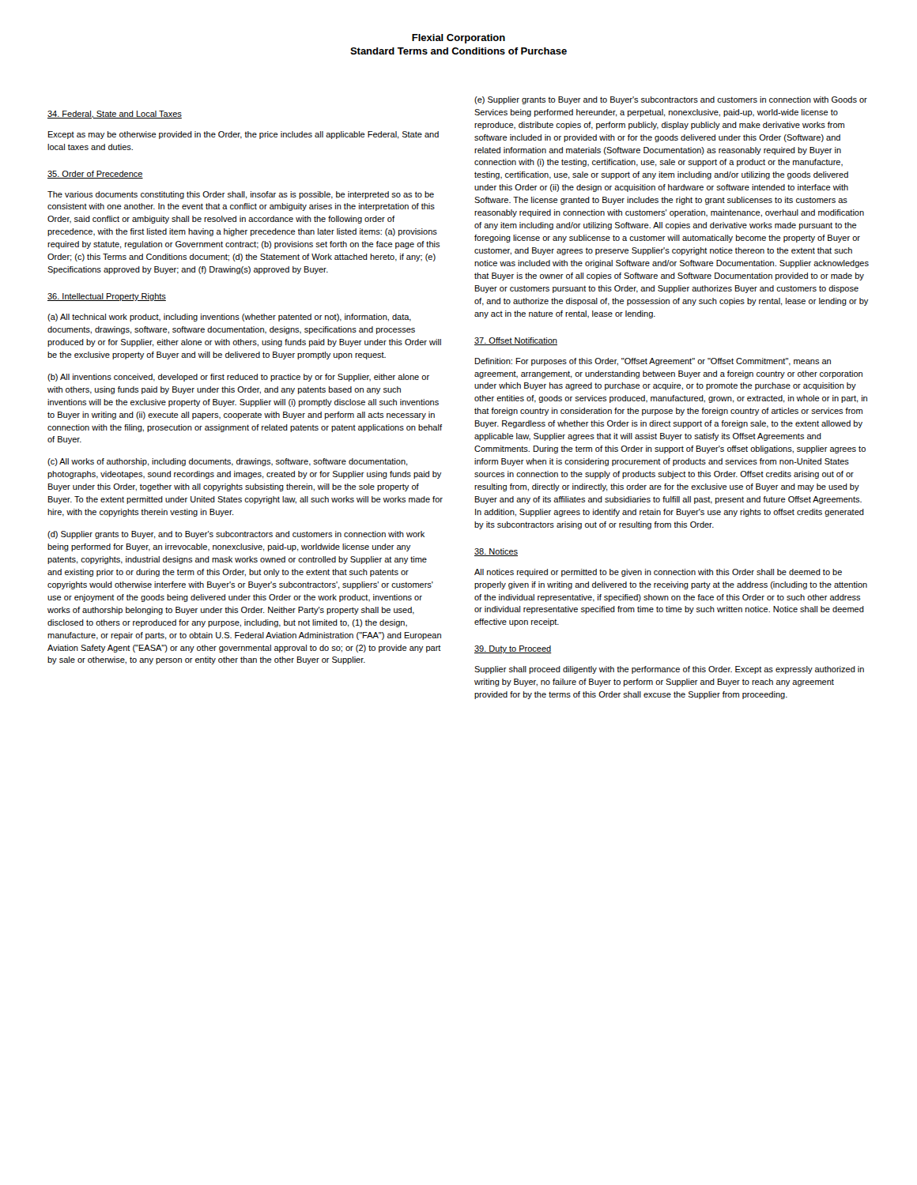Flexial Corporation
Standard Terms and Conditions of Purchase
34. Federal, State and Local Taxes
Except as may be otherwise provided in the Order, the price includes all applicable Federal, State and local taxes and duties.
35. Order of Precedence
The various documents constituting this Order shall, insofar as is possible, be interpreted so as to be consistent with one another. In the event that a conflict or ambiguity arises in the interpretation of this Order, said conflict or ambiguity shall be resolved in accordance with the following order of precedence, with the first listed item having a higher precedence than later listed items: (a) provisions required by statute, regulation or Government contract; (b) provisions set forth on the face page of this Order; (c) this Terms and Conditions document; (d) the Statement of Work attached hereto, if any; (e) Specifications approved by Buyer; and (f) Drawing(s) approved by Buyer.
36. Intellectual Property Rights
(a) All technical work product, including inventions (whether patented or not), information, data, documents, drawings, software, software documentation, designs, specifications and processes produced by or for Supplier, either alone or with others, using funds paid by Buyer under this Order will be the exclusive property of Buyer and will be delivered to Buyer promptly upon request.
(b) All inventions conceived, developed or first reduced to practice by or for Supplier, either alone or with others, using funds paid by Buyer under this Order, and any patents based on any such inventions will be the exclusive property of Buyer. Supplier will (i) promptly disclose all such inventions to Buyer in writing and (ii) execute all papers, cooperate with Buyer and perform all acts necessary in connection with the filing, prosecution or assignment of related patents or patent applications on behalf of Buyer.
(c) All works of authorship, including documents, drawings, software, software documentation, photographs, videotapes, sound recordings and images, created by or for Supplier using funds paid by Buyer under this Order, together with all copyrights subsisting therein, will be the sole property of Buyer. To the extent permitted under United States copyright law, all such works will be works made for hire, with the copyrights therein vesting in Buyer.
(d) Supplier grants to Buyer, and to Buyer's subcontractors and customers in connection with work being performed for Buyer, an irrevocable, nonexclusive, paid-up, worldwide license under any patents, copyrights, industrial designs and mask works owned or controlled by Supplier at any time and existing prior to or during the term of this Order, but only to the extent that such patents or copyrights would otherwise interfere with Buyer's or Buyer's subcontractors', suppliers' or customers' use or enjoyment of the goods being delivered under this Order or the work product, inventions or works of authorship belonging to Buyer under this Order. Neither Party's property shall be used, disclosed to others or reproduced for any purpose, including, but not limited to, (1) the design, manufacture, or repair of parts, or to obtain U.S. Federal Aviation Administration ("FAA") and European Aviation Safety Agent ("EASA") or any other governmental approval to do so; or (2) to provide any part by sale or otherwise, to any person or entity other than the other Buyer or Supplier.
(e) Supplier grants to Buyer and to Buyer's subcontractors and customers in connection with Goods or Services being performed hereunder, a perpetual, nonexclusive, paid-up, world-wide license to reproduce, distribute copies of, perform publicly, display publicly and make derivative works from software included in or provided with or for the goods delivered under this Order (Software) and related information and materials (Software Documentation) as reasonably required by Buyer in connection with (i) the testing, certification, use, sale or support of a product or the manufacture, testing, certification, use, sale or support of any item including and/or utilizing the goods delivered under this Order or (ii) the design or acquisition of hardware or software intended to interface with Software. The license granted to Buyer includes the right to grant sublicenses to its customers as reasonably required in connection with customers' operation, maintenance, overhaul and modification of any item including and/or utilizing Software. All copies and derivative works made pursuant to the foregoing license or any sublicense to a customer will automatically become the property of Buyer or customer, and Buyer agrees to preserve Supplier's copyright notice thereon to the extent that such notice was included with the original Software and/or Software Documentation. Supplier acknowledges that Buyer is the owner of all copies of Software and Software Documentation provided to or made by Buyer or customers pursuant to this Order, and Supplier authorizes Buyer and customers to dispose of, and to authorize the disposal of, the possession of any such copies by rental, lease or lending or by any act in the nature of rental, lease or lending.
37. Offset Notification
Definition: For purposes of this Order, "Offset Agreement" or "Offset Commitment", means an agreement, arrangement, or understanding between Buyer and a foreign country or other corporation under which Buyer has agreed to purchase or acquire, or to promote the purchase or acquisition by other entities of, goods or services produced, manufactured, grown, or extracted, in whole or in part, in that foreign country in consideration for the purpose by the foreign country of articles or services from Buyer. Regardless of whether this Order is in direct support of a foreign sale, to the extent allowed by applicable law, Supplier agrees that it will assist Buyer to satisfy its Offset Agreements and Commitments. During the term of this Order in support of Buyer's offset obligations, supplier agrees to inform Buyer when it is considering procurement of products and services from non-United States sources in connection to the supply of products subject to this Order. Offset credits arising out of or resulting from, directly or indirectly, this order are for the exclusive use of Buyer and may be used by Buyer and any of its affiliates and subsidiaries to fulfill all past, present and future Offset Agreements. In addition, Supplier agrees to identify and retain for Buyer's use any rights to offset credits generated by its subcontractors arising out of or resulting from this Order.
38. Notices
All notices required or permitted to be given in connection with this Order shall be deemed to be properly given if in writing and delivered to the receiving party at the address (including to the attention of the individual representative, if specified) shown on the face of this Order or to such other address or individual representative specified from time to time by such written notice. Notice shall be deemed effective upon receipt.
39. Duty to Proceed
Supplier shall proceed diligently with the performance of this Order. Except as expressly authorized in writing by Buyer, no failure of Buyer to perform or Supplier and Buyer to reach any agreement provided for by the terms of this Order shall excuse the Supplier from proceeding.